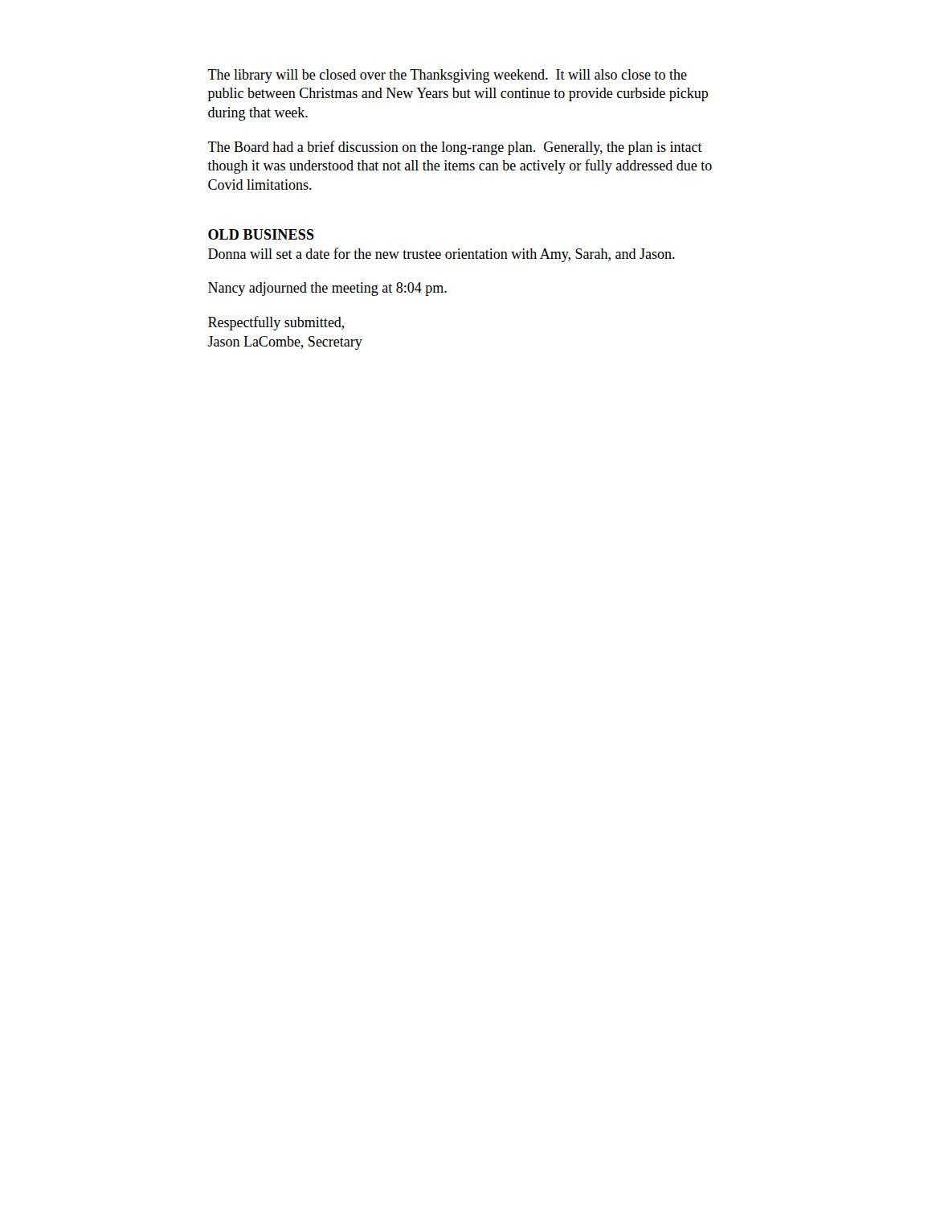The library will be closed over the Thanksgiving weekend. It will also close to the public between Christmas and New Years but will continue to provide curbside pickup during that week.
The Board had a brief discussion on the long-range plan. Generally, the plan is intact though it was understood that not all the items can be actively or fully addressed due to Covid limitations.
OLD BUSINESS
Donna will set a date for the new trustee orientation with Amy, Sarah, and Jason.
Nancy adjourned the meeting at 8:04 pm.
Respectfully submitted, Jason LaCombe, Secretary